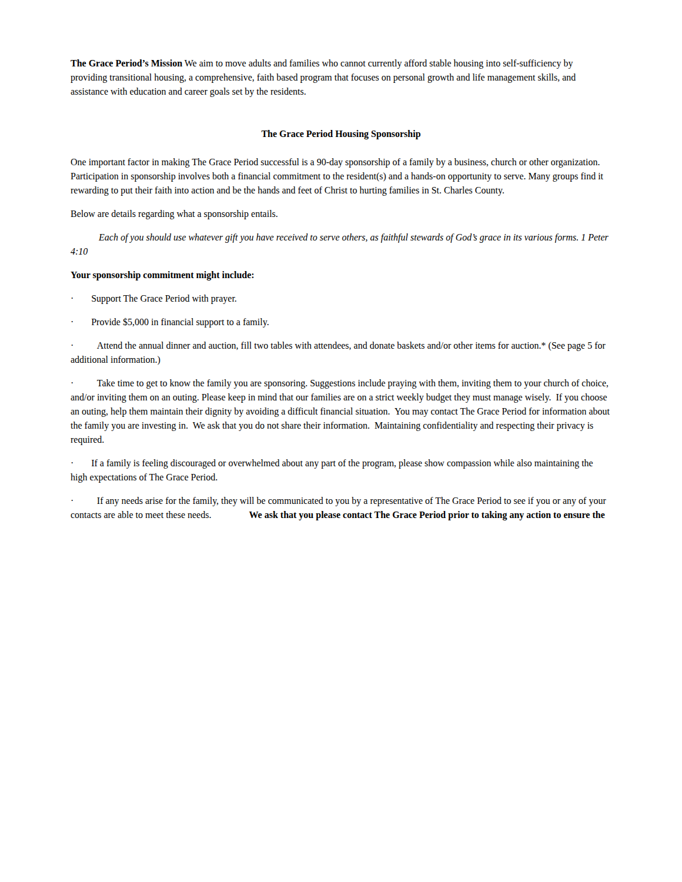The Grace Period’s Mission We aim to move adults and families who cannot currently afford stable housing into self-sufficiency by providing transitional housing, a comprehensive, faith based program that focuses on personal growth and life management skills, and assistance with education and career goals set by the residents.
The Grace Period Housing Sponsorship
One important factor in making The Grace Period successful is a 90-day sponsorship of a family by a business, church or other organization. Participation in sponsorship involves both a financial commitment to the resident(s) and a hands-on opportunity to serve. Many groups find it rewarding to put their faith into action and be the hands and feet of Christ to hurting families in St. Charles County.
Below are details regarding what a sponsorship entails.
Each of you should use whatever gift you have received to serve others, as faithful stewards of God’s grace in its various forms. 1 Peter 4:10
Your sponsorship commitment might include:
·Support The Grace Period with prayer.
·Provide $5,000 in financial support to a family.
·Attend the annual dinner and auction, fill two tables with attendees, and donate baskets and/or other items for auction.* (See page 5 for additional information.)
·Take time to get to know the family you are sponsoring. Suggestions include praying with them, inviting them to your church of choice, and/or inviting them on an outing. Please keep in mind that our families are on a strict weekly budget they must manage wisely. If you choose an outing, help them maintain their dignity by avoiding a difficult financial situation. You may contact The Grace Period for information about the family you are investing in. We ask that you do not share their information. Maintaining confidentiality and respecting their privacy is required.
·If a family is feeling discouraged or overwhelmed about any part of the program, please show compassion while also maintaining the high expectations of The Grace Period.
·If any needs arise for the family, they will be communicated to you by a representative of The Grace Period to see if you or any of your contacts are able to meet these needs. We ask that you please contact The Grace Period prior to taking any action to ensure the